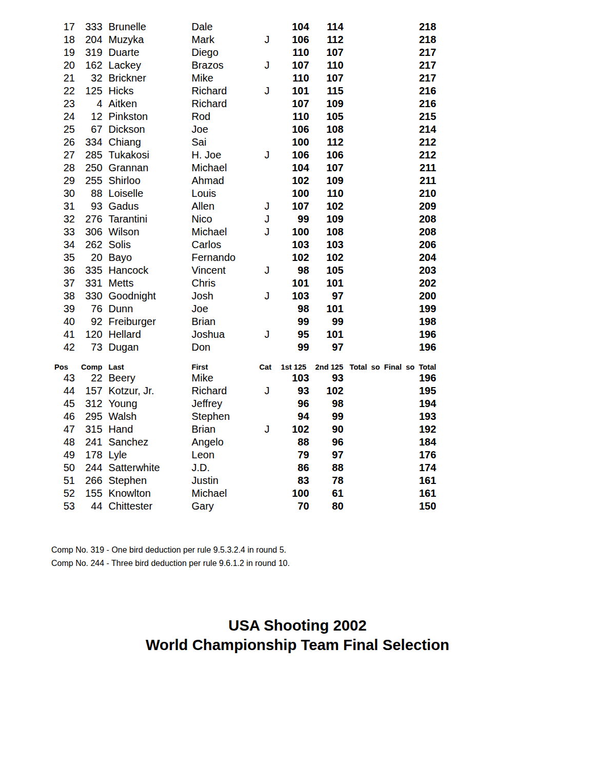| 17 | 333 | Brunelle | Dale | | 104 | 114 | 218 |
| 18 | 204 | Muzyka | Mark | J | 106 | 112 | 218 |
| 19 | 319 | Duarte | Diego | | 110 | 107 | 217 |
| 20 | 162 | Lackey | Brazos | J | 107 | 110 | 217 |
| 21 | 32 | Brickner | Mike | | 110 | 107 | 217 |
| 22 | 125 | Hicks | Richard | J | 101 | 115 | 216 |
| 23 | 4 | Aitken | Richard | | 107 | 109 | 216 |
| 24 | 12 | Pinkston | Rod | | 110 | 105 | 215 |
| 25 | 67 | Dickson | Joe | | 106 | 108 | 214 |
| 26 | 334 | Chiang | Sai | | 100 | 112 | 212 |
| 27 | 285 | Tukakosi | H. Joe | J | 106 | 106 | 212 |
| 28 | 250 | Grannan | Michael | | 104 | 107 | 211 |
| 29 | 255 | Shirloo | Ahmad | | 102 | 109 | 211 |
| 30 | 88 | Loiselle | Louis | | 100 | 110 | 210 |
| 31 | 93 | Gadus | Allen | J | 107 | 102 | 209 |
| 32 | 276 | Tarantini | Nico | J | 99 | 109 | 208 |
| 33 | 306 | Wilson | Michael | J | 100 | 108 | 208 |
| 34 | 262 | Solis | Carlos | | 103 | 103 | 206 |
| 35 | 20 | Bayo | Fernando | | 102 | 102 | 204 |
| 36 | 335 | Hancock | Vincent | J | 98 | 105 | 203 |
| 37 | 331 | Metts | Chris | | 101 | 101 | 202 |
| 38 | 330 | Goodnight | Josh | J | 103 | 97 | 200 |
| 39 | 76 | Dunn | Joe | | 98 | 101 | 199 |
| 40 | 92 | Freiburger | Brian | | 99 | 99 | 198 |
| 41 | 120 | Hellard | Joshua | J | 95 | 101 | 196 |
| 42 | 73 | Dugan | Don | | 99 | 97 | 196 |
| Pos | Comp | Last | First | Cat | 1st 125 | 2nd 125 | Total so Final so Total |
| 43 | 22 | Beery | Mike | | 103 | 93 | 196 |
| 44 | 157 | Kotzur, Jr. | Richard | J | 93 | 102 | 195 |
| 45 | 312 | Young | Jeffrey | | 96 | 98 | 194 |
| 46 | 295 | Walsh | Stephen | | 94 | 99 | 193 |
| 47 | 315 | Hand | Brian | J | 102 | 90 | 192 |
| 48 | 241 | Sanchez | Angelo | | 88 | 96 | 184 |
| 49 | 178 | Lyle | Leon | | 79 | 97 | 176 |
| 50 | 244 | Satterwhite | J.D. | | 86 | 88 | 174 |
| 51 | 266 | Stephen | Justin | | 83 | 78 | 161 |
| 52 | 155 | Knowlton | Michael | | 100 | 61 | 161 |
| 53 | 44 | Chittester | Gary | | 70 | 80 | 150 |
Comp No. 319 - One bird deduction per rule 9.5.3.2.4 in round 5.
Comp No. 244 - Three bird deduction per rule 9.6.1.2 in round 10.
USA Shooting 2002
World Championship Team Final Selection